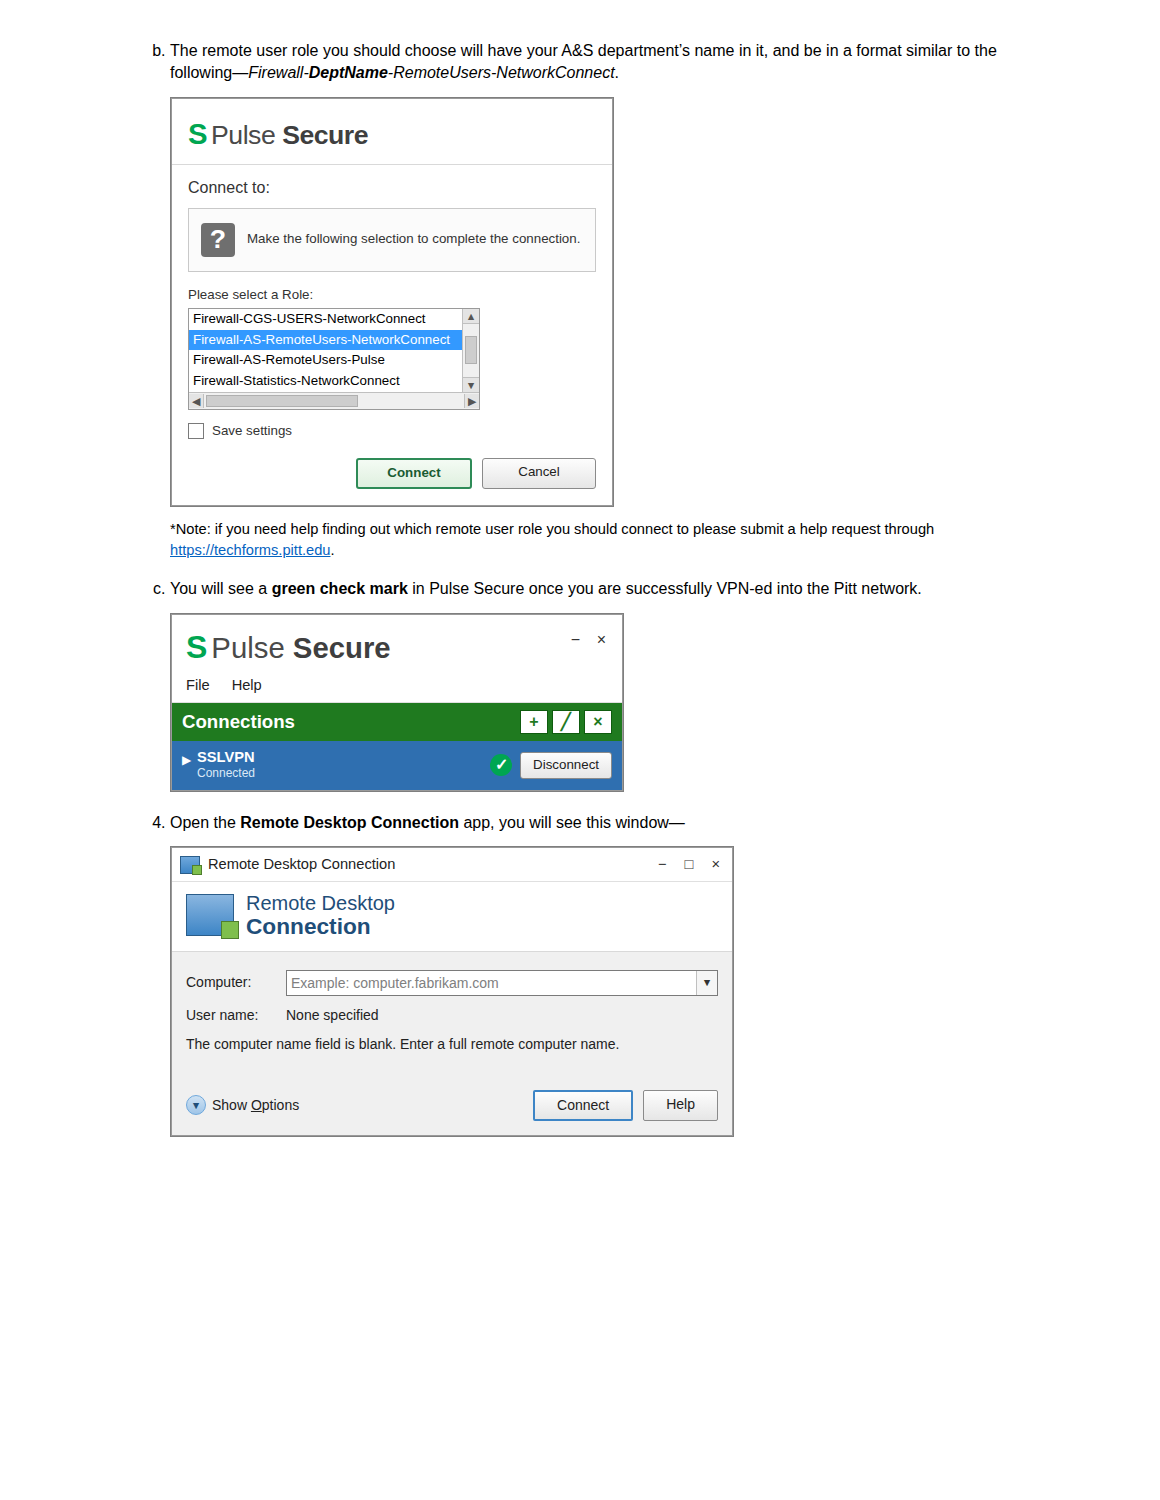The remote user role you should choose will have your A&S department’s name in it, and be in a format similar to the following—Firewall-DeptName-RemoteUsers-NetworkConnect.
SPulse Secure
Connect to:
?
Make the following selection to complete the connection.
Please select a Role:
Firewall-CGS-USERS-NetworkConnect
Firewall-AS-RemoteUsers-NetworkConnect
Firewall-AS-RemoteUsers-Pulse
Firewall-Statistics-NetworkConnect
▲
▼
◀
▶
Save settings
Connect
Cancel
*Note: if you need help finding out which remote user role you should connect to please submit a help request through https://techforms.pitt.edu.
You will see a green check mark in Pulse Secure once you are successfully VPN-ed into the Pitt network.
SPulse Secure
− ×
File Help
Connections
+
╱
×
▶
SSLVPN
Connected
✓
Disconnect
Open the Remote Desktop Connection app, you will see this window—
Remote Desktop Connection
−□×
Remote Desktop
Connection
Computer:
▼
User name:
None specified
The computer name field is blank. Enter a full remote computer name.
▼
Show Options
Connect
Help